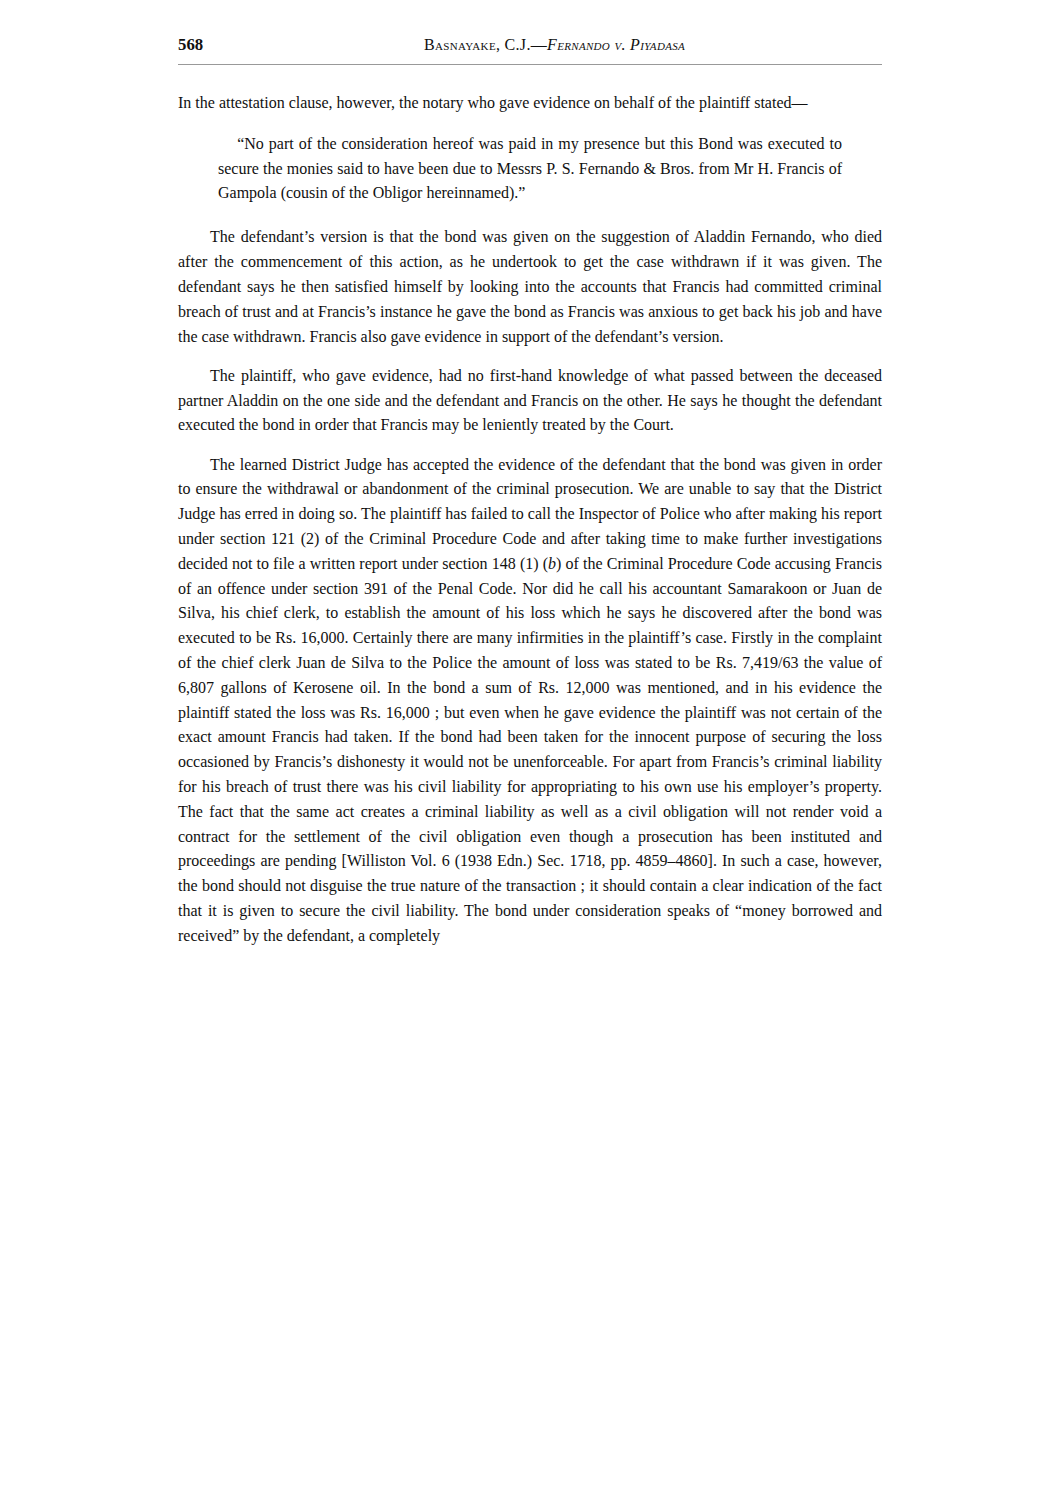568 Basnayake, C.J.—Fernando v. Piyadasa
In the attestation clause, however, the notary who gave evidence on behalf of the plaintiff stated—
“No part of the consideration hereof was paid in my presence but this Bond was executed to secure the monies said to have been due to Messrs P. S. Fernando & Bros. from Mr H. Francis of Gampola (cousin of the Obligor hereinnamed).”
The defendant’s version is that the bond was given on the suggestion of Aladdin Fernando, who died after the commencement of this action, as he undertook to get the case withdrawn if it was given. The defendant says he then satisfied himself by looking into the accounts that Francis had committed criminal breach of trust and at Francis’s instance he gave the bond as Francis was anxious to get back his job and have the case withdrawn. Francis also gave evidence in support of the defendant’s version.
The plaintiff, who gave evidence, had no first-hand knowledge of what passed between the deceased partner Aladdin on the one side and the defendant and Francis on the other. He says he thought the defendant executed the bond in order that Francis may be leniently treated by the Court.
The learned District Judge has accepted the evidence of the defendant that the bond was given in order to ensure the withdrawal or abandonment of the criminal prosecution. We are unable to say that the District Judge has erred in doing so. The plaintiff has failed to call the Inspector of Police who after making his report under section 121 (2) of the Criminal Procedure Code and after taking time to make further investigations decided not to file a written report under section 148 (1) (b) of the Criminal Procedure Code accusing Francis of an offence under section 391 of the Penal Code. Nor did he call his accountant Samarakoon or Juan de Silva, his chief clerk, to establish the amount of his loss which he says he discovered after the bond was executed to be Rs. 16,000. Certainly there are many infirmities in the plaintiff’s case. Firstly in the complaint of the chief clerk Juan de Silva to the Police the amount of loss was stated to be Rs. 7,419/63 the value of 6,807 gallons of Kerosene oil. In the bond a sum of Rs. 12,000 was mentioned, and in his evidence the plaintiff stated the loss was Rs. 16,000 ; but even when he gave evidence the plaintiff was not certain of the exact amount Francis had taken. If the bond had been taken for the innocent purpose of securing the loss occasioned by Francis’s dishonesty it would not be unenforceable. For apart from Francis’s criminal liability for his breach of trust there was his civil liability for appropriating to his own use his employer’s property. The fact that the same act creates a criminal liability as well as a civil obligation will not render void a contract for the settlement of the civil obligation even though a prosecution has been instituted and proceedings are pending [Williston Vol. 6 (1938 Edn.) Sec. 1718, pp. 4859–4860]. In such a case, however, the bond should not disguise the true nature of the transaction ; it should contain a clear indication of the fact that it is given to secure the civil liability. The bond under consideration speaks of “money borrowed and received” by the defendant, a completely